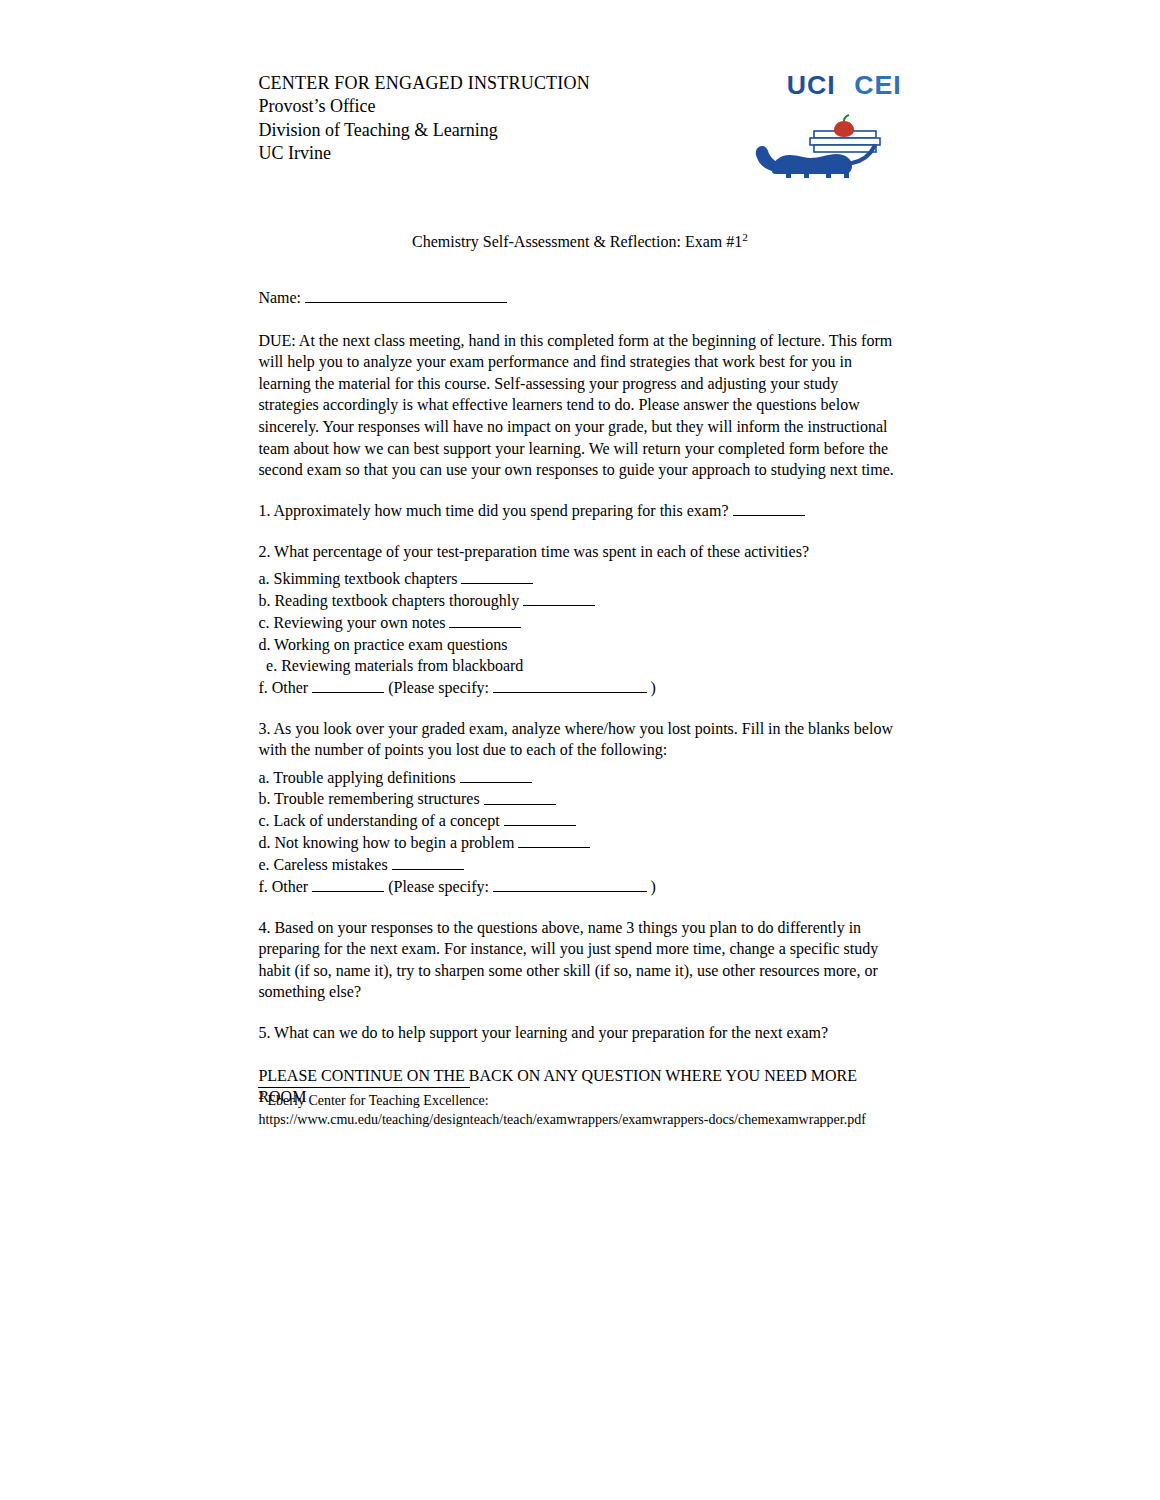CENTER FOR ENGAGED INSTRUCTION
Provost’s Office
Division of Teaching & Learning
UC Irvine
UCI CEI
Chemistry Self-Assessment & Reflection: Exam #12
Name:
DUE: At the next class meeting, hand in this completed form at the beginning of lecture. This form will help you to analyze your exam performance and find strategies that work best for you in learning the material for this course. Self-assessing your progress and adjusting your study strategies accordingly is what effective learners tend to do. Please answer the questions below sincerely. Your responses will have no impact on your grade, but they will inform the instructional team about how we can best support your learning. We will return your completed form before the second exam so that you can use your own responses to guide your approach to studying next time.
1. Approximately how much time did you spend preparing for this exam?
2. What percentage of your test-preparation time was spent in each of these activities?
a. Skimming textbook chapters
b. Reading textbook chapters thoroughly
c. Reviewing your own notes
d. Working on practice exam questions
e. Reviewing materials from blackboard
f. Other (Please specify: )
3. As you look over your graded exam, analyze where/how you lost points. Fill in the blanks below with the number of points you lost due to each of the following:
a. Trouble applying definitions
b. Trouble remembering structures
c. Lack of understanding of a concept
d. Not knowing how to begin a problem
e. Careless mistakes
f. Other (Please specify: )
4. Based on your responses to the questions above, name 3 things you plan to do differently in preparing for the next exam. For instance, will you just spend more time, change a specific study habit (if so, name it), try to sharpen some other skill (if so, name it), use other resources more, or something else?
5. What can we do to help support your learning and your preparation for the next exam?
PLEASE CONTINUE ON THE BACK ON ANY QUESTION WHERE YOU NEED MORE ROOM
2 Eberly Center for Teaching Excellence:
https://www.cmu.edu/teaching/designteach/teach/examwrappers/examwrappers-docs/chemexamwrapper.pdf